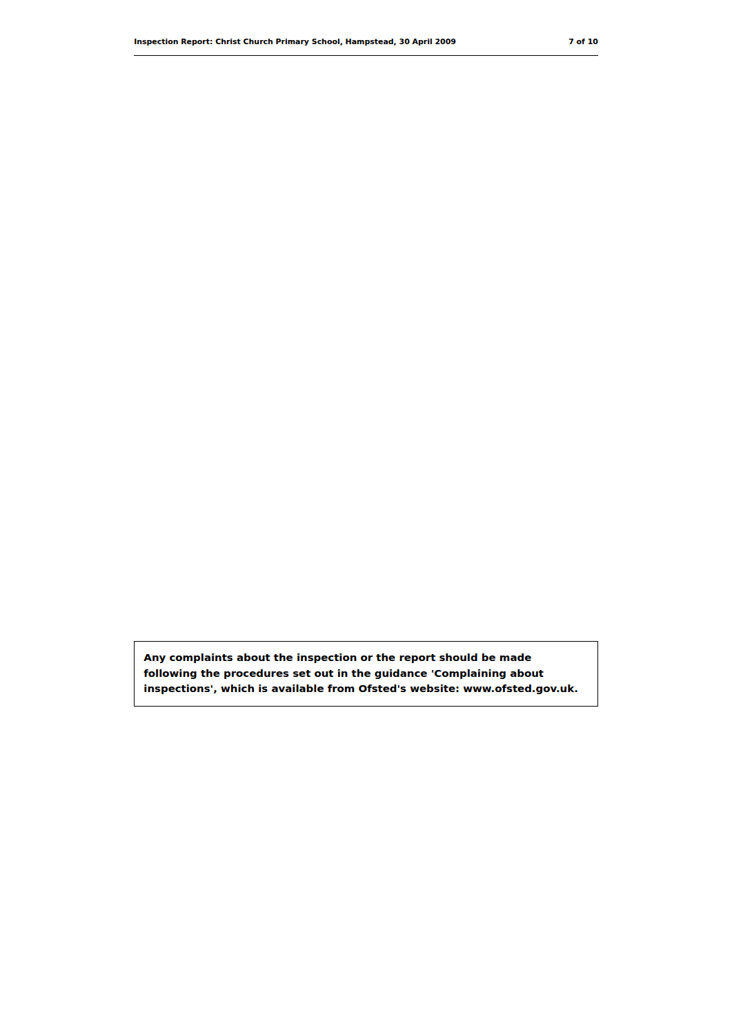Inspection Report: Christ Church Primary School, Hampstead, 30 April 2009
7 of 10
Any complaints about the inspection or the report should be made following the procedures set out in the guidance 'Complaining about inspections', which is available from Ofsted's website: www.ofsted.gov.uk.